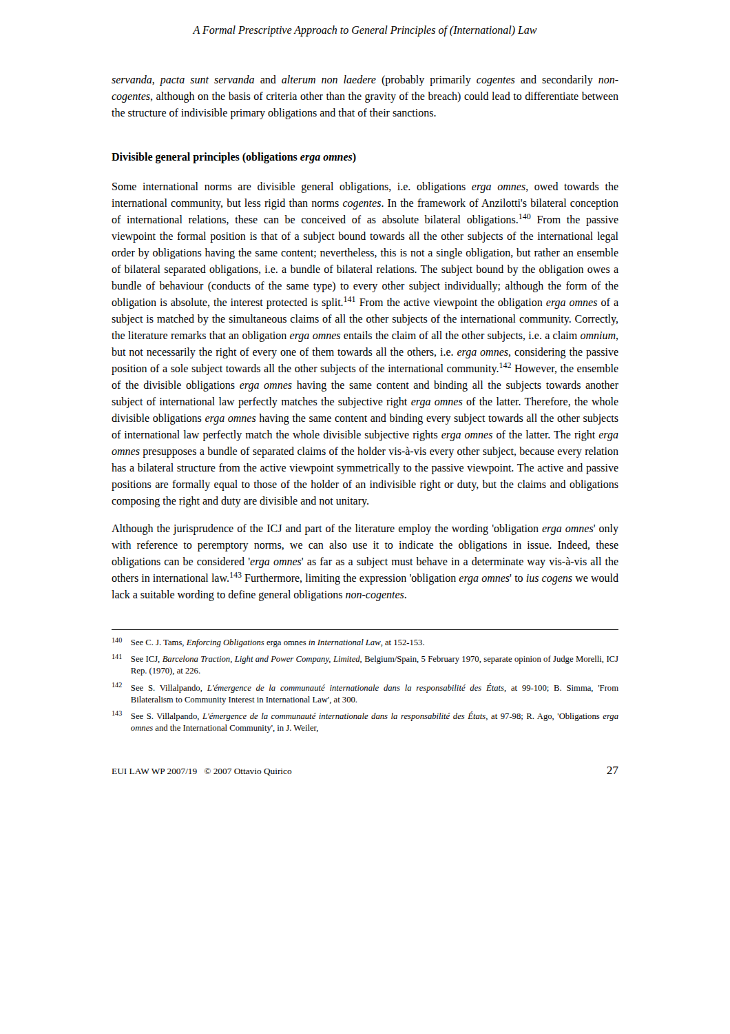A Formal Prescriptive Approach to General Principles of (International) Law
servanda, pacta sunt servanda and alterum non laedere (probably primarily cogentes and secondarily non-cogentes, although on the basis of criteria other than the gravity of the breach) could lead to differentiate between the structure of indivisible primary obligations and that of their sanctions.
Divisible general principles (obligations erga omnes)
Some international norms are divisible general obligations, i.e. obligations erga omnes, owed towards the international community, but less rigid than norms cogentes. In the framework of Anzilotti's bilateral conception of international relations, these can be conceived of as absolute bilateral obligations.140 From the passive viewpoint the formal position is that of a subject bound towards all the other subjects of the international legal order by obligations having the same content; nevertheless, this is not a single obligation, but rather an ensemble of bilateral separated obligations, i.e. a bundle of bilateral relations. The subject bound by the obligation owes a bundle of behaviour (conducts of the same type) to every other subject individually; although the form of the obligation is absolute, the interest protected is split.141 From the active viewpoint the obligation erga omnes of a subject is matched by the simultaneous claims of all the other subjects of the international community. Correctly, the literature remarks that an obligation erga omnes entails the claim of all the other subjects, i.e. a claim omnium, but not necessarily the right of every one of them towards all the others, i.e. erga omnes, considering the passive position of a sole subject towards all the other subjects of the international community.142 However, the ensemble of the divisible obligations erga omnes having the same content and binding all the subjects towards another subject of international law perfectly matches the subjective right erga omnes of the latter. Therefore, the whole divisible obligations erga omnes having the same content and binding every subject towards all the other subjects of international law perfectly match the whole divisible subjective rights erga omnes of the latter. The right erga omnes presupposes a bundle of separated claims of the holder vis-à-vis every other subject, because every relation has a bilateral structure from the active viewpoint symmetrically to the passive viewpoint. The active and passive positions are formally equal to those of the holder of an indivisible right or duty, but the claims and obligations composing the right and duty are divisible and not unitary.
Although the jurisprudence of the ICJ and part of the literature employ the wording 'obligation erga omnes' only with reference to peremptory norms, we can also use it to indicate the obligations in issue. Indeed, these obligations can be considered 'erga omnes' as far as a subject must behave in a determinate way vis-à-vis all the others in international law.143 Furthermore, limiting the expression 'obligation erga omnes' to ius cogens we would lack a suitable wording to define general obligations non-cogentes.
140 See C. J. Tams, Enforcing Obligations erga omnes in International Law, at 152-153.
141 See ICJ, Barcelona Traction, Light and Power Company, Limited, Belgium/Spain, 5 February 1970, separate opinion of Judge Morelli, ICJ Rep. (1970), at 226.
142 See S. Villalpando, L'émergence de la communauté internationale dans la responsabilité des États, at 99-100; B. Simma, 'From Bilateralism to Community Interest in International Law', at 300.
143 See S. Villalpando, L'émergence de la communauté internationale dans la responsabilité des États, at 97-98; R. Ago, 'Obligations erga omnes and the International Community', in J. Weiler,
EUI LAW WP 2007/19 © 2007 Ottavio Quirico 27